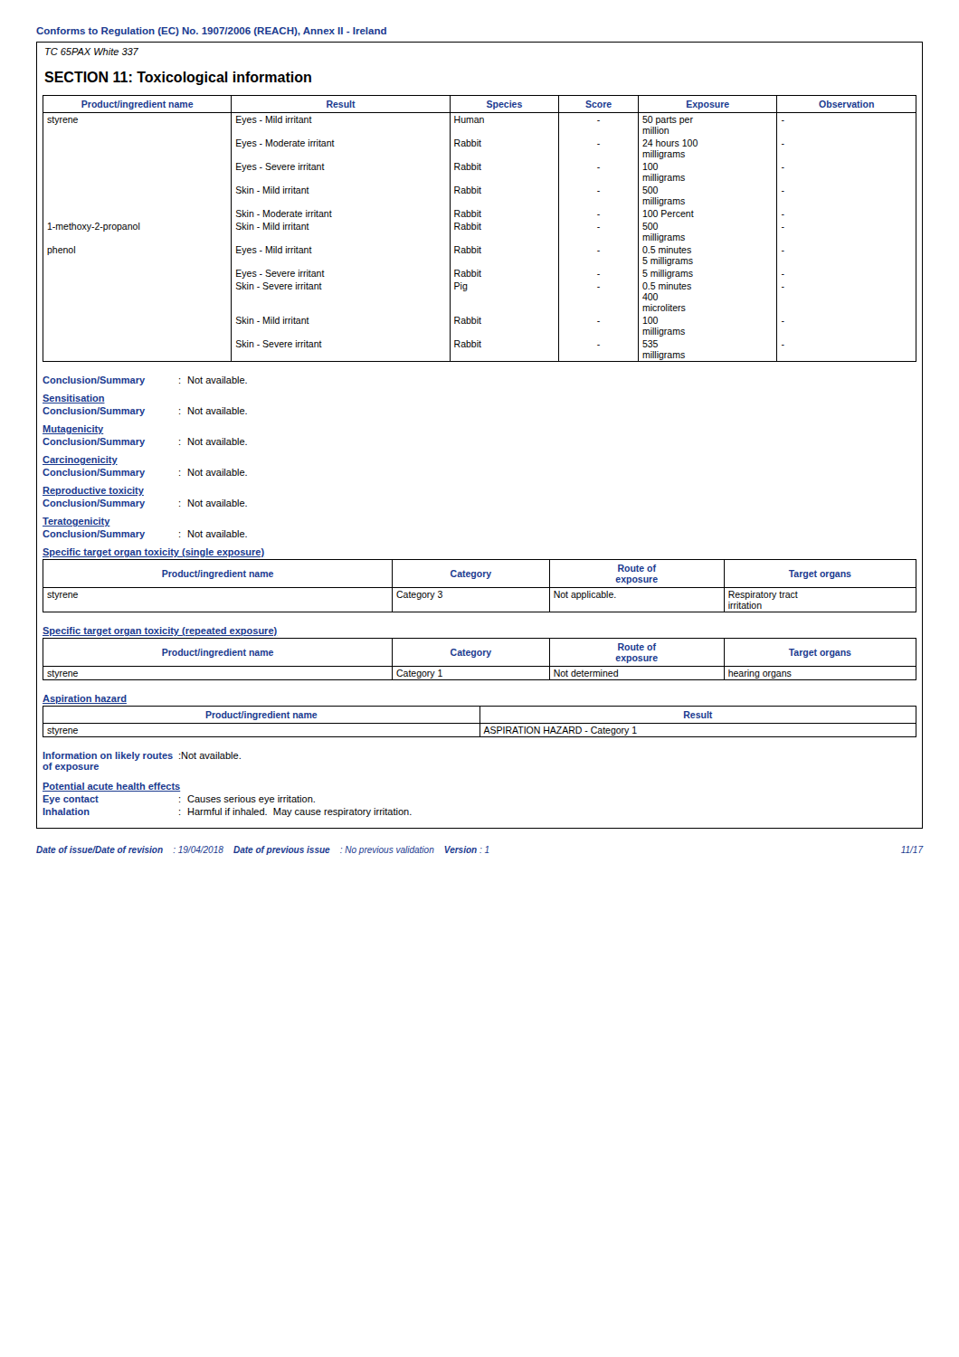Conforms to Regulation (EC) No. 1907/2006 (REACH), Annex II - Ireland
TC 65PAX White 337
SECTION 11: Toxicological information
| Product/ingredient name | Result | Species | Score | Exposure | Observation |
| --- | --- | --- | --- | --- | --- |
| styrene | Eyes - Mild irritant | Human | - | 50 parts per million | - |
| | Eyes - Moderate irritant | Rabbit | - | 24 hours 100 milligrams | - |
| | Eyes - Severe irritant | Rabbit | - | 100 milligrams | - |
| | Skin - Mild irritant | Rabbit | - | 500 milligrams | - |
| | Skin - Moderate irritant | Rabbit | - | 100 Percent | - |
| 1-methoxy-2-propanol | Skin - Mild irritant | Rabbit | - | 500 milligrams | - |
| phenol | Eyes - Mild irritant | Rabbit | - | 0.5 minutes 5 milligrams | - |
| | Eyes - Severe irritant | Rabbit | - | 5 milligrams | - |
| | Skin - Severe irritant | Pig | - | 0.5 minutes 400 microliters | - |
| | Skin - Mild irritant | Rabbit | - | 100 milligrams | - |
| | Skin - Severe irritant | Rabbit | - | 535 milligrams | - |
Conclusion/Summary: Not available.
Sensitisation
Conclusion/Summary: Not available.
Mutagenicity
Conclusion/Summary: Not available.
Carcinogenicity
Conclusion/Summary: Not available.
Reproductive toxicity
Conclusion/Summary: Not available.
Teratogenicity
Conclusion/Summary: Not available.
Specific target organ toxicity (single exposure)
| Product/ingredient name | Category | Route of exposure | Target organs |
| --- | --- | --- | --- |
| styrene | Category 3 | Not applicable. | Respiratory tract irritation |
Specific target organ toxicity (repeated exposure)
| Product/ingredient name | Category | Route of exposure | Target organs |
| --- | --- | --- | --- |
| styrene | Category 1 | Not determined | hearing organs |
Aspiration hazard
| Product/ingredient name | Result |
| --- | --- |
| styrene | ASPIRATION HAZARD - Category 1 |
Information on likely routes
of exposure: Not available.
Potential acute health effects
Eye contact: Causes serious eye irritation.
Inhalation: Harmful if inhaled. May cause respiratory irritation.
Date of issue/Date of revision : 19/04/2018 Date of previous issue : No previous validation Version : 1
11/17